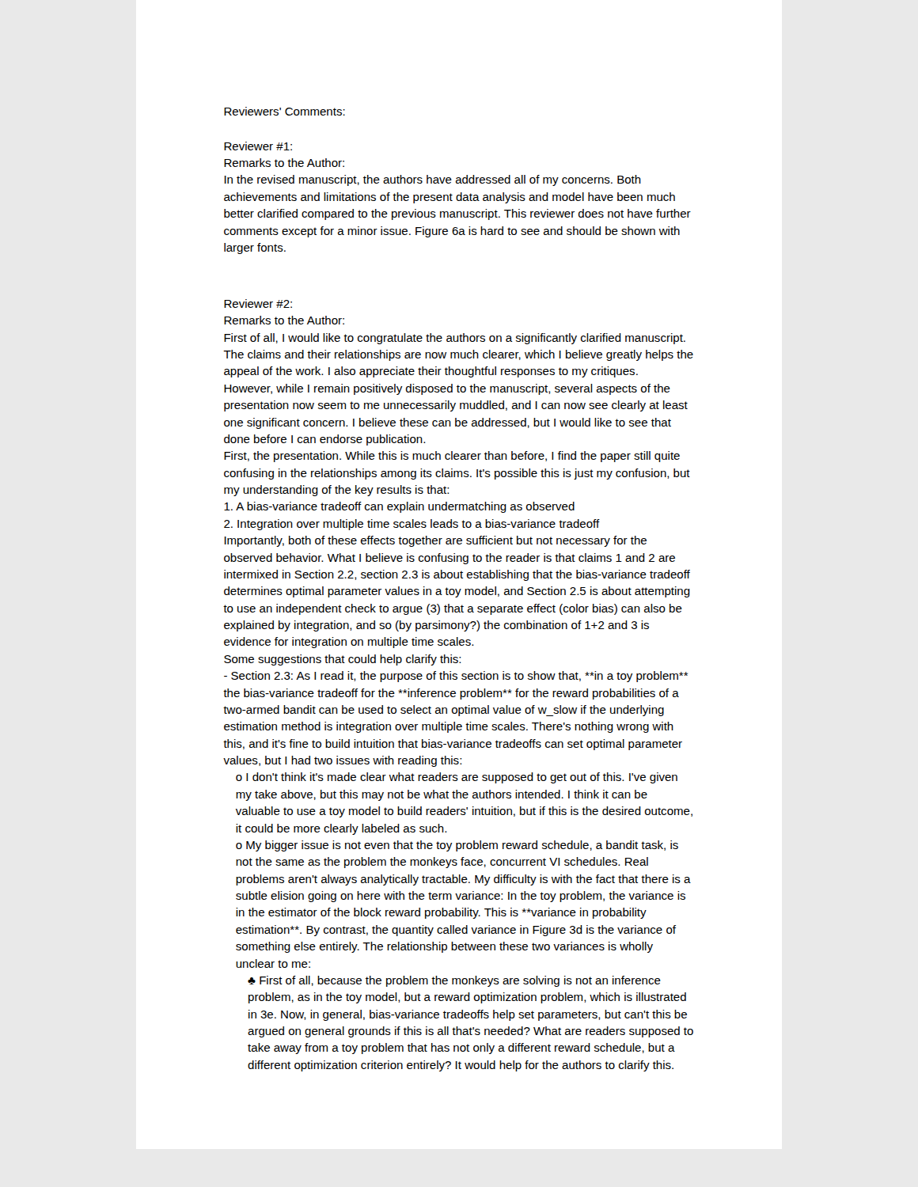Reviewers' Comments:
Reviewer #1:
Remarks to the Author:
In the revised manuscript, the authors have addressed all of my concerns. Both achievements and limitations of the present data analysis and model have been much better clarified compared to the previous manuscript. This reviewer does not have further comments except for a minor issue. Figure 6a is hard to see and should be shown with larger fonts.
Reviewer #2:
Remarks to the Author:
First of all, I would like to congratulate the authors on a significantly clarified manuscript. The claims and their relationships are now much clearer, which I believe greatly helps the appeal of the work. I also appreciate their thoughtful responses to my critiques.
However, while I remain positively disposed to the manuscript, several aspects of the presentation now seem to me unnecessarily muddled, and I can now see clearly at least one significant concern. I believe these can be addressed, but I would like to see that done before I can endorse publication.
First, the presentation. While this is much clearer than before, I find the paper still quite confusing in the relationships among its claims. It's possible this is just my confusion, but my understanding of the key results is that:
1. A bias-variance tradeoff can explain undermatching as observed
2. Integration over multiple time scales leads to a bias-variance tradeoff
Importantly, both of these effects together are sufficient but not necessary for the observed behavior. What I believe is confusing to the reader is that claims 1 and 2 are intermixed in Section 2.2, section 2.3 is about establishing that the bias-variance tradeoff determines optimal parameter values in a toy model, and Section 2.5 is about attempting to use an independent check to argue (3) that a separate effect (color bias) can also be explained by integration, and so (by parsimony?) the combination of 1+2 and 3 is evidence for integration on multiple time scales.
Some suggestions that could help clarify this:
- Section 2.3: As I read it, the purpose of this section is to show that, **in a toy problem** the bias-variance tradeoff for the **inference problem** for the reward probabilities of a two-armed bandit can be used to select an optimal value of w_slow if the underlying estimation method is integration over multiple time scales. There's nothing wrong with this, and it's fine to build intuition that bias-variance tradeoffs can set optimal parameter values, but I had two issues with reading this:
o I don't think it's made clear what readers are supposed to get out of this. I've given my take above, but this may not be what the authors intended. I think it can be valuable to use a toy model to build readers' intuition, but if this is the desired outcome, it could be more clearly labeled as such.
o My bigger issue is not even that the toy problem reward schedule, a bandit task, is not the same as the problem the monkeys face, concurrent VI schedules. Real problems aren't always analytically tractable. My difficulty is with the fact that there is a subtle elision going on here with the term variance: In the toy problem, the variance is in the estimator of the block reward probability. This is **variance in probability estimation**. By contrast, the quantity called variance in Figure 3d is the variance of something else entirely. The relationship between these two variances is wholly unclear to me:
♣ First of all, because the problem the monkeys are solving is not an inference problem, as in the toy model, but a reward optimization problem, which is illustrated in 3e. Now, in general, bias-variance tradeoffs help set parameters, but can't this be argued on general grounds if this is all that's needed? What are readers supposed to take away from a toy problem that has not only a different reward schedule, but a different optimization criterion entirely? It would help for the authors to clarify this.